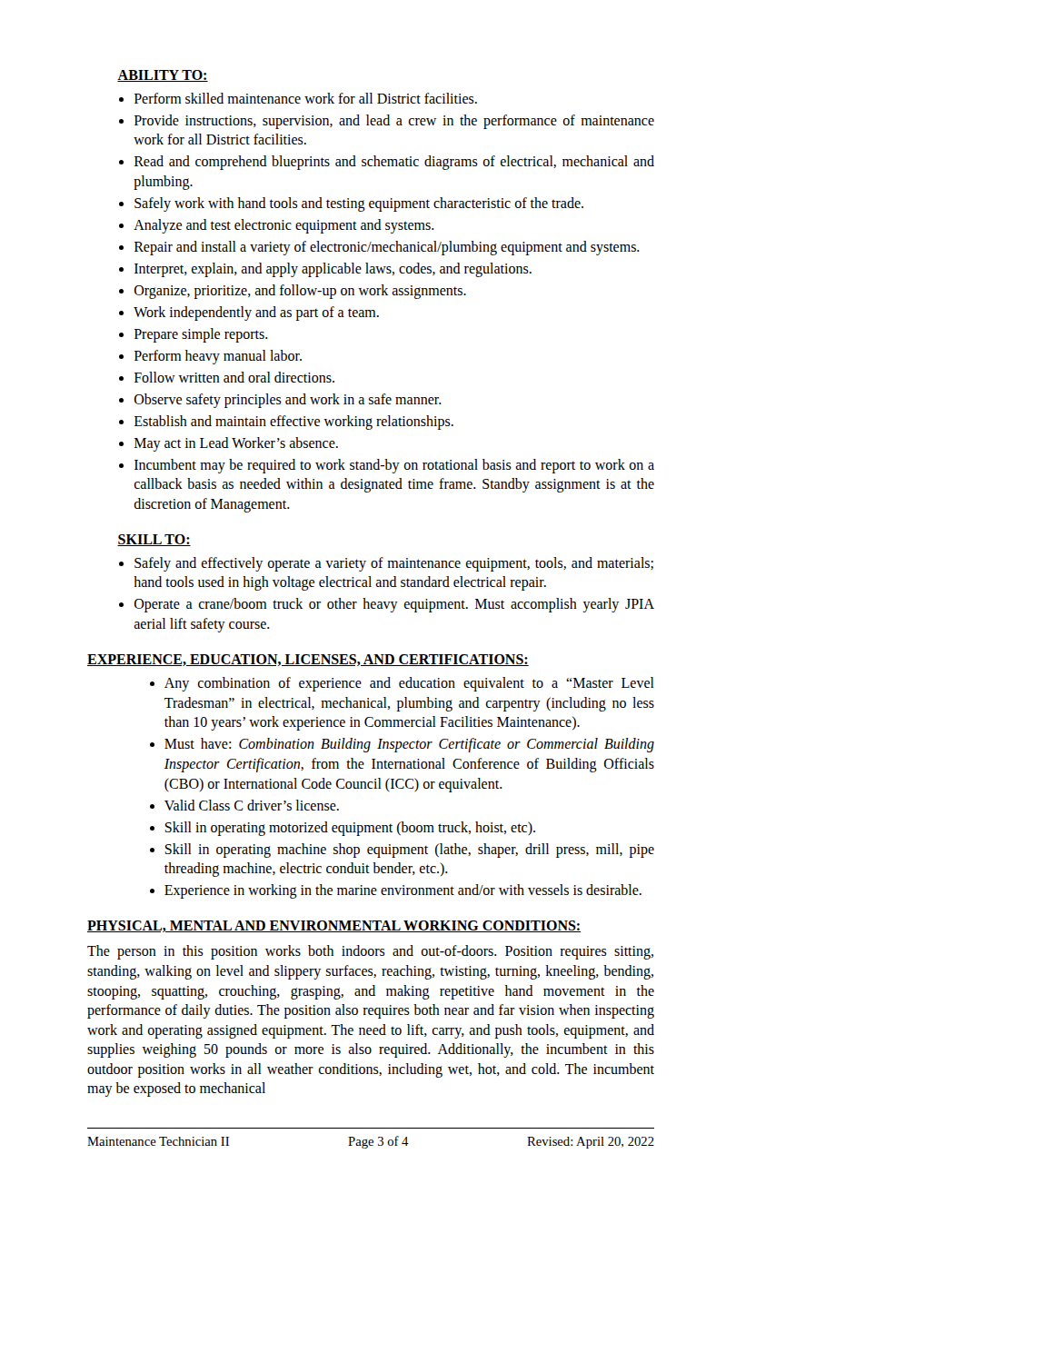ABILITY TO:
Perform skilled maintenance work for all District facilities.
Provide instructions, supervision, and lead a crew in the performance of maintenance work for all District facilities.
Read and comprehend blueprints and schematic diagrams of electrical, mechanical and plumbing.
Safely work with hand tools and testing equipment characteristic of the trade.
Analyze and test electronic equipment and systems.
Repair and install a variety of electronic/mechanical/plumbing equipment and systems.
Interpret, explain, and apply applicable laws, codes, and regulations.
Organize, prioritize, and follow-up on work assignments.
Work independently and as part of a team.
Prepare simple reports.
Perform heavy manual labor.
Follow written and oral directions.
Observe safety principles and work in a safe manner.
Establish and maintain effective working relationships.
May act in Lead Worker’s absence.
Incumbent may be required to work stand-by on rotational basis and report to work on a callback basis as needed within a designated time frame. Standby assignment is at the discretion of Management.
SKILL TO:
Safely and effectively operate a variety of maintenance equipment, tools, and materials; hand tools used in high voltage electrical and standard electrical repair.
Operate a crane/boom truck or other heavy equipment. Must accomplish yearly JPIA aerial lift safety course.
EXPERIENCE, EDUCATION, LICENSES, AND CERTIFICATIONS:
Any combination of experience and education equivalent to a “Master Level Tradesman” in electrical, mechanical, plumbing and carpentry (including no less than 10 years’ work experience in Commercial Facilities Maintenance).
Must have: Combination Building Inspector Certificate or Commercial Building Inspector Certification, from the International Conference of Building Officials (CBO) or International Code Council (ICC) or equivalent.
Valid Class C driver’s license.
Skill in operating motorized equipment (boom truck, hoist, etc).
Skill in operating machine shop equipment (lathe, shaper, drill press, mill, pipe threading machine, electric conduit bender, etc.).
Experience in working in the marine environment and/or with vessels is desirable.
PHYSICAL, MENTAL AND ENVIRONMENTAL WORKING CONDITIONS:
The person in this position works both indoors and out-of-doors. Position requires sitting, standing, walking on level and slippery surfaces, reaching, twisting, turning, kneeling, bending, stooping, squatting, crouching, grasping, and making repetitive hand movement in the performance of daily duties. The position also requires both near and far vision when inspecting work and operating assigned equipment. The need to lift, carry, and push tools, equipment, and supplies weighing 50 pounds or more is also required. Additionally, the incumbent in this outdoor position works in all weather conditions, including wet, hot, and cold. The incumbent may be exposed to mechanical
Maintenance Technician II Page 3 of 4 Revised: April 20, 2022